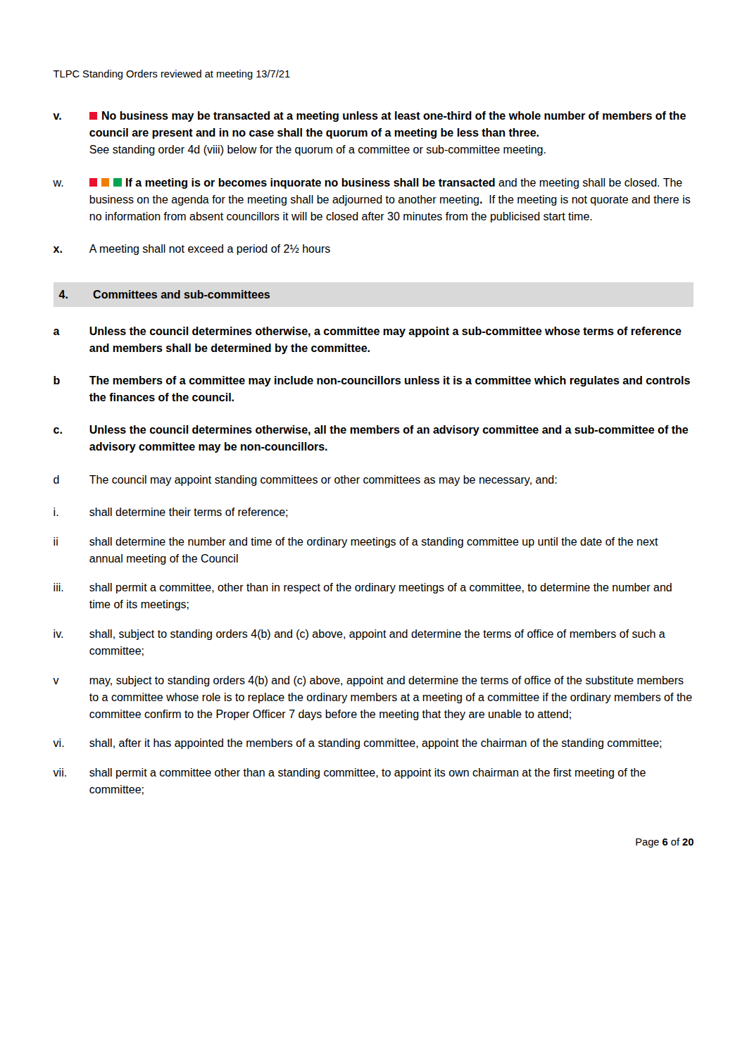TLPC Standing Orders reviewed at meeting 13/7/21
v.
No business may be transacted at a meeting unless at least one-third of the whole number of members of the council are present and in no case shall the quorum of a meeting be less than three.
See standing order 4d (viii) below for the quorum of a committee or sub-committee meeting.
w.
If a meeting is or becomes inquorate no business shall be transacted and the meeting shall be closed. The business on the agenda for the meeting shall be adjourned to another meeting. If the meeting is not quorate and there is no information from absent councillors it will be closed after 30 minutes from the publicised start time.
x.
A meeting shall not exceed a period of 2½ hours
4. Committees and sub-committees
a
Unless the council determines otherwise, a committee may appoint a sub-committee whose terms of reference and members shall be determined by the committee.
b
The members of a committee may include non-councillors unless it is a committee which regulates and controls the finances of the council.
c.
Unless the council determines otherwise, all the members of an advisory committee and a sub-committee of the advisory committee may be non-councillors.
d
The council may appoint standing committees or other committees as may be necessary, and:
i.
shall determine their terms of reference;
ii
shall determine the number and time of the ordinary meetings of a standing committee up until the date of the next annual meeting of the Council
iii.
shall permit a committee, other than in respect of the ordinary meetings of a committee, to determine the number and time of its meetings;
iv.
shall, subject to standing orders 4(b) and (c) above, appoint and determine the terms of office of members of such a committee;
v
may, subject to standing orders 4(b) and (c) above, appoint and determine the terms of office of the substitute members to a committee whose role is to replace the ordinary members at a meeting of a committee if the ordinary members of the committee confirm to the Proper Officer 7 days before the meeting that they are unable to attend;
vi.
shall, after it has appointed the members of a standing committee, appoint the chairman of the standing committee;
vii.
shall permit a committee other than a standing committee, to appoint its own chairman at the first meeting of the committee;
Page 6 of 20